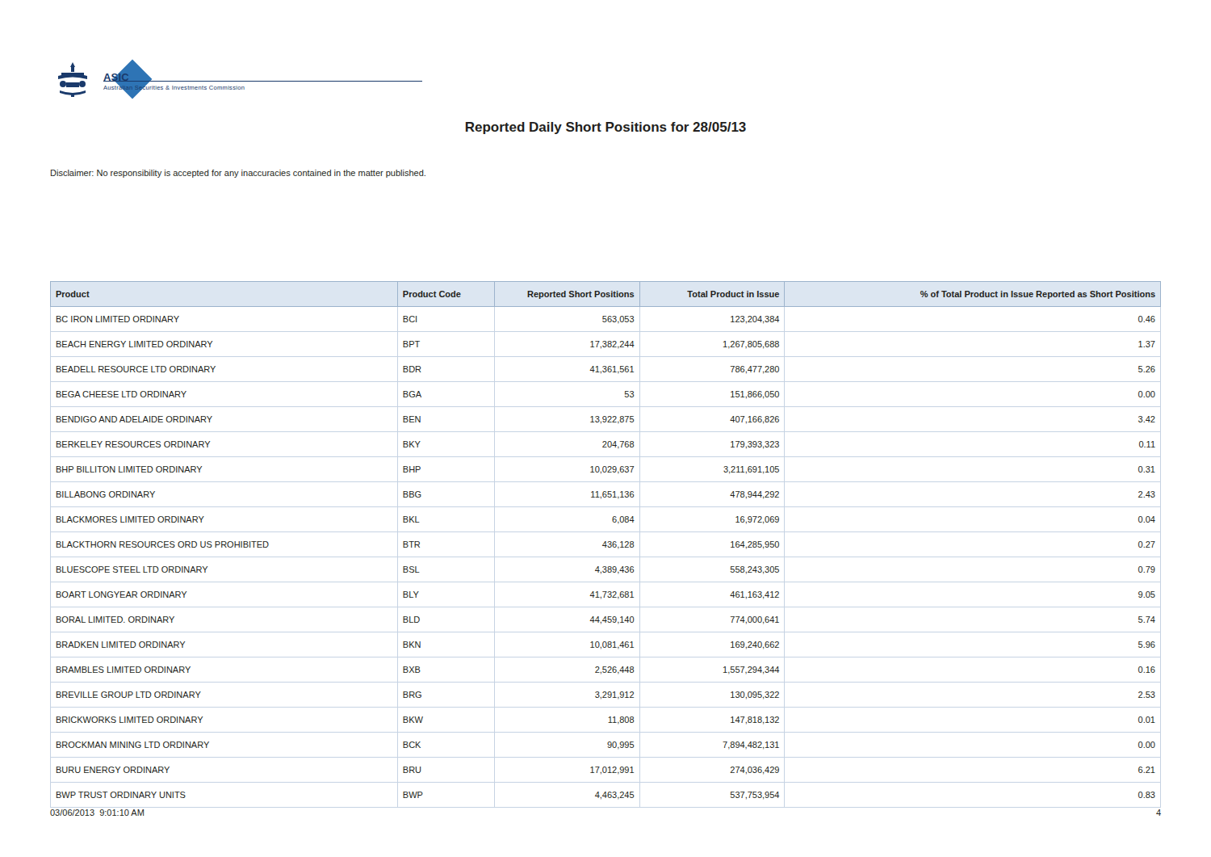ASIC
Australian Securities & Investments Commission
Reported Daily Short Positions for 28/05/13
Disclaimer: No responsibility is accepted for any inaccuracies contained in the matter published.
| Product | Product Code | Reported Short Positions | Total Product in Issue | % of Total Product in Issue Reported as Short Positions |
| --- | --- | --- | --- | --- |
| BC IRON LIMITED ORDINARY | BCI | 563,053 | 123,204,384 | 0.46 |
| BEACH ENERGY LIMITED ORDINARY | BPT | 17,382,244 | 1,267,805,688 | 1.37 |
| BEADELL RESOURCE LTD ORDINARY | BDR | 41,361,561 | 786,477,280 | 5.26 |
| BEGA CHEESE LTD ORDINARY | BGA | 53 | 151,866,050 | 0.00 |
| BENDIGO AND ADELAIDE ORDINARY | BEN | 13,922,875 | 407,166,826 | 3.42 |
| BERKELEY RESOURCES ORDINARY | BKY | 204,768 | 179,393,323 | 0.11 |
| BHP BILLITON LIMITED ORDINARY | BHP | 10,029,637 | 3,211,691,105 | 0.31 |
| BILLABONG ORDINARY | BBG | 11,651,136 | 478,944,292 | 2.43 |
| BLACKMORES LIMITED ORDINARY | BKL | 6,084 | 16,972,069 | 0.04 |
| BLACKTHORN RESOURCES ORD US PROHIBITED | BTR | 436,128 | 164,285,950 | 0.27 |
| BLUESCOPE STEEL LTD ORDINARY | BSL | 4,389,436 | 558,243,305 | 0.79 |
| BOART LONGYEAR ORDINARY | BLY | 41,732,681 | 461,163,412 | 9.05 |
| BORAL LIMITED. ORDINARY | BLD | 44,459,140 | 774,000,641 | 5.74 |
| BRADKEN LIMITED ORDINARY | BKN | 10,081,461 | 169,240,662 | 5.96 |
| BRAMBLES LIMITED ORDINARY | BXB | 2,526,448 | 1,557,294,344 | 0.16 |
| BREVILLE GROUP LTD ORDINARY | BRG | 3,291,912 | 130,095,322 | 2.53 |
| BRICKWORKS LIMITED ORDINARY | BKW | 11,808 | 147,818,132 | 0.01 |
| BROCKMAN MINING LTD ORDINARY | BCK | 90,995 | 7,894,482,131 | 0.00 |
| BURU ENERGY ORDINARY | BRU | 17,012,991 | 274,036,429 | 6.21 |
| BWP TRUST ORDINARY UNITS | BWP | 4,463,245 | 537,753,954 | 0.83 |
03/06/2013 9:01:10 AM
4